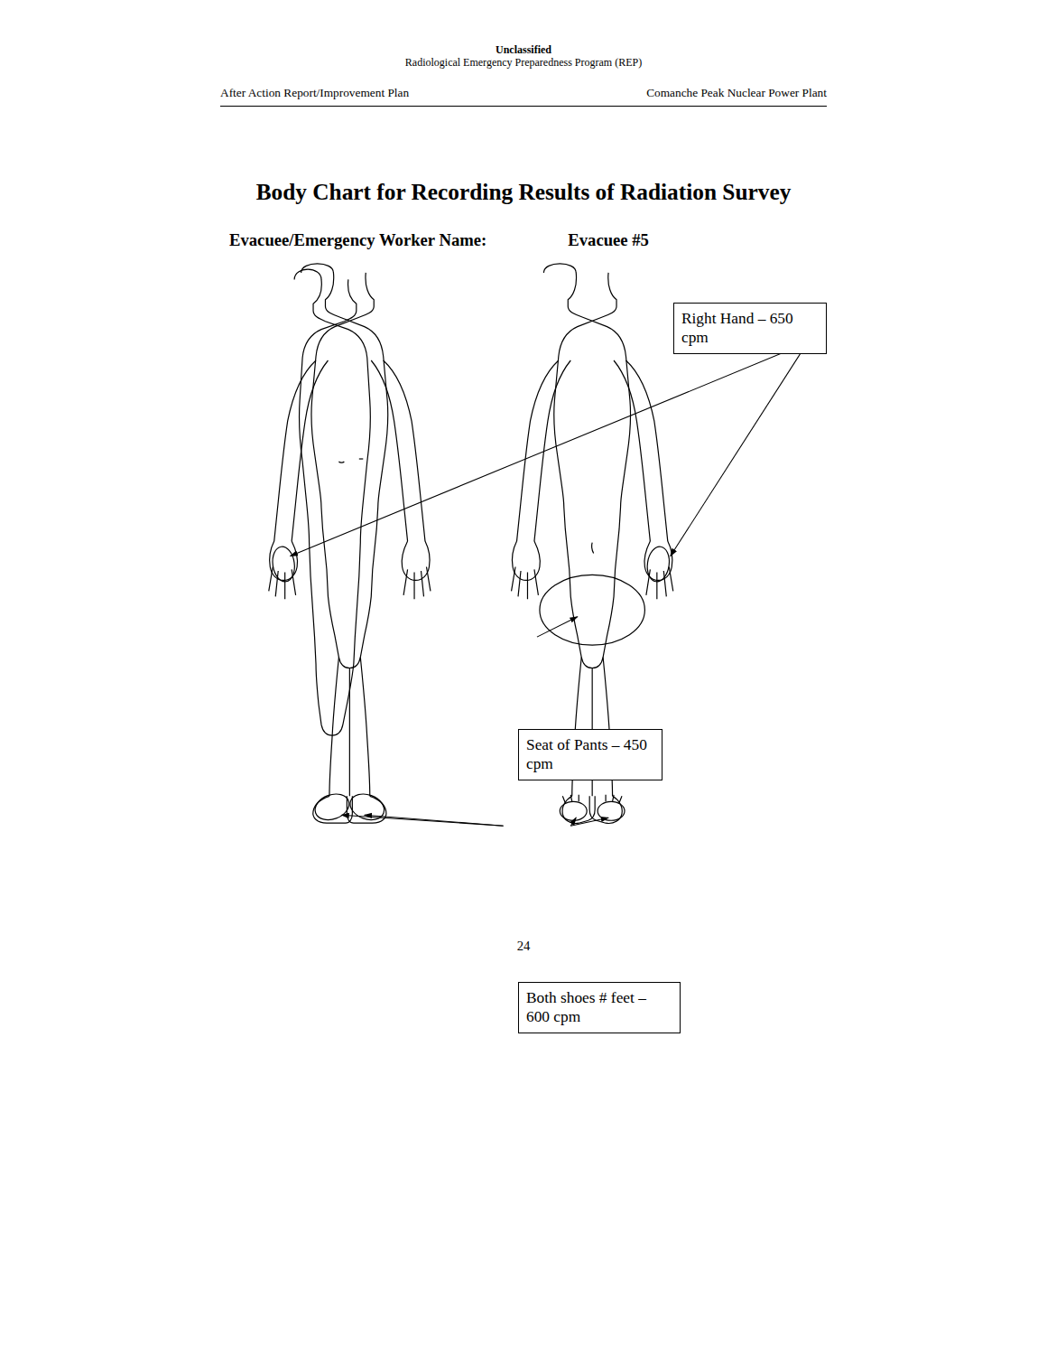Unclassified
Radiological Emergency Preparedness Program (REP)
After Action Report/Improvement Plan
Comanche Peak Nuclear Power Plant
Body Chart for Recording Results of Radiation Survey
Evacuee/Emergency Worker Name: Evacuee #5
Right Hand – 650 cpm
Seat of Pants – 450 cpm
Both shoes # feet – 600 cpm
24